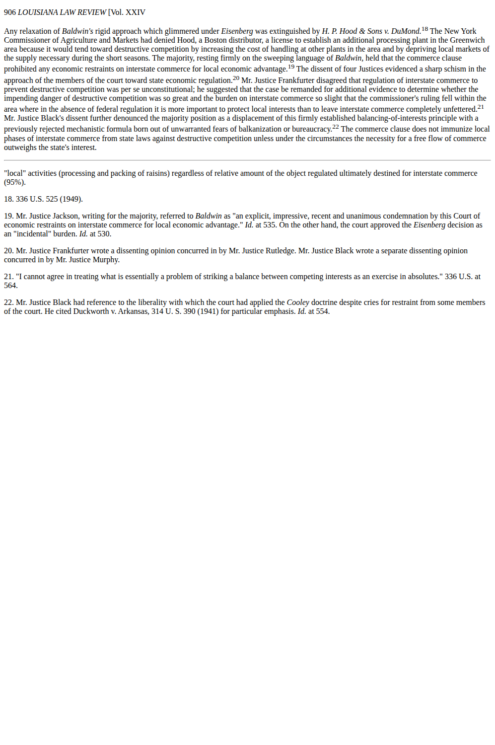906 LOUISIANA LAW REVIEW [Vol. XXIV
Any relaxation of Baldwin's rigid approach which glimmered under Eisenberg was extinguished by H. P. Hood & Sons v. DuMond.18 The New York Commissioner of Agriculture and Markets had denied Hood, a Boston distributor, a license to establish an additional processing plant in the Greenwich area because it would tend toward destructive competition by increasing the cost of handling at other plants in the area and by depriving local markets of the supply necessary during the short seasons. The majority, resting firmly on the sweeping language of Baldwin, held that the commerce clause prohibited any economic restraints on interstate commerce for local economic advantage.19 The dissent of four Justices evidenced a sharp schism in the approach of the members of the court toward state economic regulation.20 Mr. Justice Frankfurter disagreed that regulation of interstate commerce to prevent destructive competition was per se unconstitutional; he suggested that the case be remanded for additional evidence to determine whether the impending danger of destructive competition was so great and the burden on interstate commerce so slight that the commissioner's ruling fell within the area where in the absence of federal regulation it is more important to protect local interests than to leave interstate commerce completely unfettered.21 Mr. Justice Black's dissent further denounced the majority position as a displacement of this firmly established balancing-of-interests principle with a previously rejected mechanistic formula born out of unwarranted fears of balkanization or bureaucracy.22 The commerce clause does not immunize local phases of interstate commerce from state laws against destructive competition unless under the circumstances the necessity for a free flow of commerce outweighs the state's interest.
"local" activities (processing and packing of raisins) regardless of relative amount of the object regulated ultimately destined for interstate commerce (95%).
18. 336 U.S. 525 (1949).
19. Mr. Justice Jackson, writing for the majority, referred to Baldwin as "an explicit, impressive, recent and unanimous condemnation by this Court of economic restraints on interstate commerce for local economic advantage." Id. at 535. On the other hand, the court approved the Eisenberg decision as an "incidental" burden. Id. at 530.
20. Mr. Justice Frankfurter wrote a dissenting opinion concurred in by Mr. Justice Rutledge. Mr. Justice Black wrote a separate dissenting opinion concurred in by Mr. Justice Murphy.
21. "I cannot agree in treating what is essentially a problem of striking a balance between competing interests as an exercise in absolutes." 336 U.S. at 564.
22. Mr. Justice Black had reference to the liberality with which the court had applied the Cooley doctrine despite cries for restraint from some members of the court. He cited Duckworth v. Arkansas, 314 U. S. 390 (1941) for particular emphasis. Id. at 554.